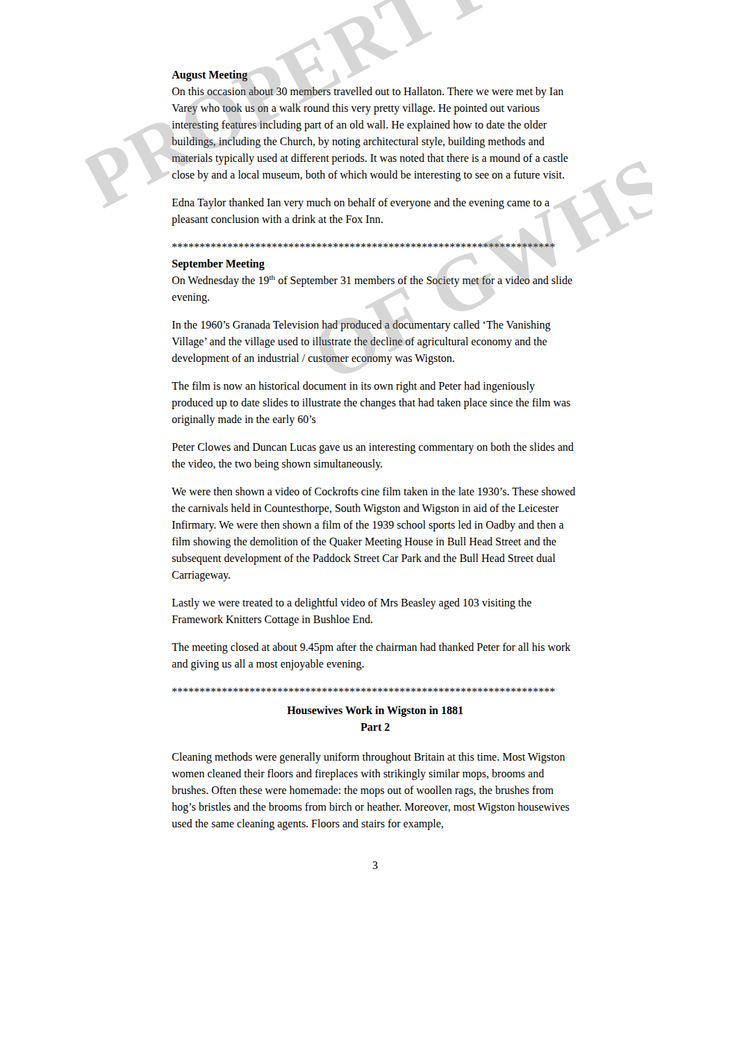PROPERTY OF GWHS
August Meeting
On this occasion about 30 members travelled out to Hallaton. There we were met by Ian Varey who took us on a walk round this very pretty village. He pointed out various interesting features including part of an old wall. He explained how to date the older buildings, including the Church, by noting architectural style, building methods and materials typically used at different periods. It was noted that there is a mound of a castle close by and a local museum, both of which would be interesting to see on a future visit.
Edna Taylor thanked Ian very much on behalf of everyone and the evening came to a pleasant conclusion with a drink at the Fox Inn.
*********************************************************************
September Meeting
On Wednesday the 19th of September 31 members of the Society met for a video and slide evening.
In the 1960’s Granada Television had produced a documentary called ‘The Vanishing Village’ and the village used to illustrate the decline of agricultural economy and the development of an industrial / customer economy was Wigston.
The film is now an historical document in its own right and Peter had ingeniously produced up to date slides to illustrate the changes that had taken place since the film was originally made in the early 60’s
Peter Clowes and Duncan Lucas gave us an interesting commentary on both the slides and the video, the two being shown simultaneously.
We were then shown a video of Cockrofts cine film taken in the late 1930’s. These showed the carnivals held in Countesthorpe, South Wigston and Wigston in aid of the Leicester Infirmary. We were then shown a film of the 1939 school sports led in Oadby and then a film showing the demolition of the Quaker Meeting House in Bull Head Street and the subsequent development of the Paddock Street Car Park and the Bull Head Street dual Carriageway.
Lastly we were treated to a delightful video of Mrs Beasley aged 103 visiting the Framework Knitters Cottage in Bushloe End.
The meeting closed at about 9.45pm after the chairman had thanked Peter for all his work and giving us all a most enjoyable evening.
*********************************************************************
Housewives Work in Wigston in 1881 Part 2
Cleaning methods were generally uniform throughout Britain at this time. Most Wigston women cleaned their floors and fireplaces with strikingly similar mops, brooms and brushes. Often these were homemade: the mops out of woollen rags, the brushes from hog’s bristles and the brooms from birch or heather. Moreover, most Wigston housewives used the same cleaning agents. Floors and stairs for example,
3